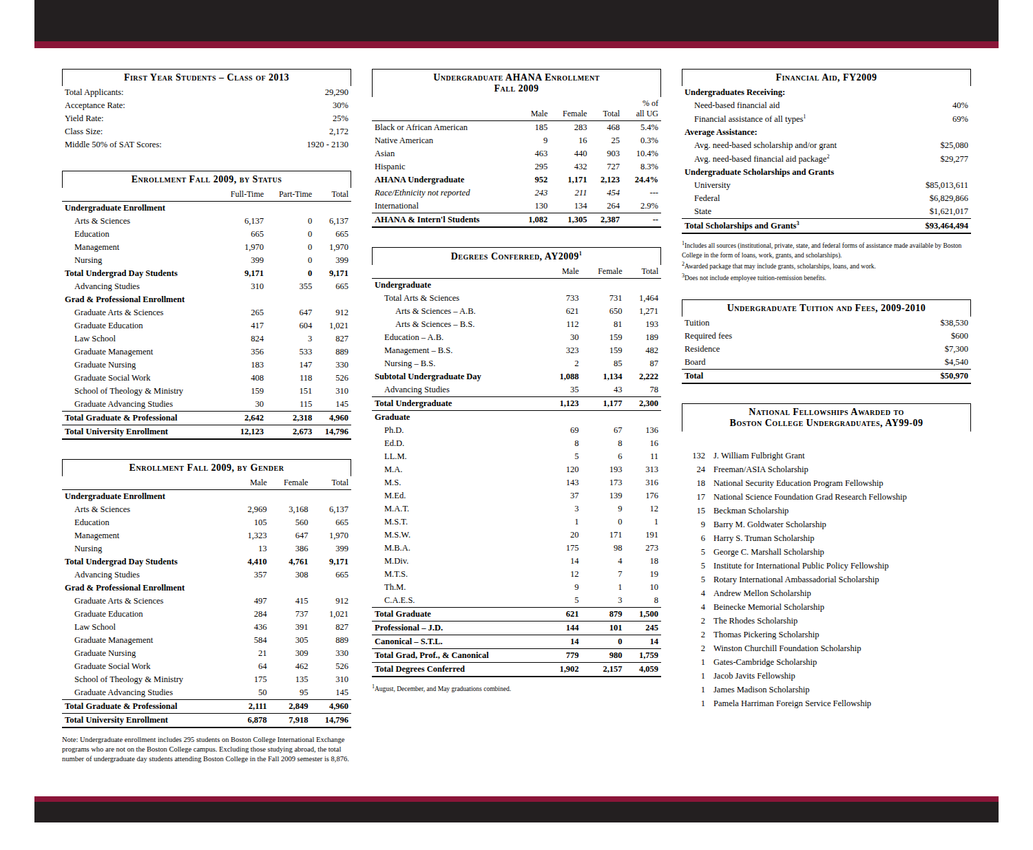First Year Students – Class of 2013
| Total Applicants: | 29,290 |
| Acceptance Rate: | 30% |
| Yield Rate: | 25% |
| Class Size: | 2,172 |
| Middle 50% of SAT Scores: | 1920 - 2130 |
Enrollment Fall 2009, by Status
| | Full-Time | Part-Time | Total |
| --- | --- | --- | --- |
| Undergraduate Enrollment | | | |
| Arts & Sciences | 6,137 | 0 | 6,137 |
| Education | 665 | 0 | 665 |
| Management | 1,970 | 0 | 1,970 |
| Nursing | 399 | 0 | 399 |
| Total Undergrad Day Students | 9,171 | 0 | 9,171 |
| Advancing Studies | 310 | 355 | 665 |
| Grad & Professional Enrollment | | | |
| Graduate Arts & Sciences | 265 | 647 | 912 |
| Graduate Education | 417 | 604 | 1,021 |
| Law School | 824 | 3 | 827 |
| Graduate Management | 356 | 533 | 889 |
| Graduate Nursing | 183 | 147 | 330 |
| Graduate Social Work | 408 | 118 | 526 |
| School of Theology & Ministry | 159 | 151 | 310 |
| Graduate Advancing Studies | 30 | 115 | 145 |
| Total Graduate & Professional | 2,642 | 2,318 | 4,960 |
| Total University Enrollment | 12,123 | 2,673 | 14,796 |
Enrollment Fall 2009, by Gender
| | Male | Female | Total |
| --- | --- | --- | --- |
| Undergraduate Enrollment | | | |
| Arts & Sciences | 2,969 | 3,168 | 6,137 |
| Education | 105 | 560 | 665 |
| Management | 1,323 | 647 | 1,970 |
| Nursing | 13 | 386 | 399 |
| Total Undergrad Day Students | 4,410 | 4,761 | 9,171 |
| Advancing Studies | 357 | 308 | 665 |
| Grad & Professional Enrollment | | | |
| Graduate Arts & Sciences | 497 | 415 | 912 |
| Graduate Education | 284 | 737 | 1,021 |
| Law School | 436 | 391 | 827 |
| Graduate Management | 584 | 305 | 889 |
| Graduate Nursing | 21 | 309 | 330 |
| Graduate Social Work | 64 | 462 | 526 |
| School of Theology & Ministry | 175 | 135 | 310 |
| Graduate Advancing Studies | 50 | 95 | 145 |
| Total Graduate & Professional | 2,111 | 2,849 | 4,960 |
| Total University Enrollment | 6,878 | 7,918 | 14,796 |
Note: Undergraduate enrollment includes 295 students on Boston College International Exchange programs who are not on the Boston College campus. Excluding those studying abroad, the total number of undergraduate day students attending Boston College in the Fall 2009 semester is 8,876.
Undergraduate AHANA Enrollment Fall 2009
| | Male | Female | Total | % of all UG |
| --- | --- | --- | --- | --- |
| Black or African American | 185 | 283 | 468 | 5.4% |
| Native American | 9 | 16 | 25 | 0.3% |
| Asian | 463 | 440 | 903 | 10.4% |
| Hispanic | 295 | 432 | 727 | 8.3% |
| AHANA Undergraduate | 952 | 1,171 | 2,123 | 24.4% |
| Race/Ethnicity not reported | 243 | 211 | 454 | --- |
| International | 130 | 134 | 264 | 2.9% |
| AHANA & Intern'l Students | 1,082 | 1,305 | 2,387 | -- |
Degrees Conferred, AY2009 1
| | Male | Female | Total |
| --- | --- | --- | --- |
| Undergraduate | | | |
| Total Arts & Sciences | 733 | 731 | 1,464 |
| Arts & Sciences – A.B. | 621 | 650 | 1,271 |
| Arts & Sciences – B.S. | 112 | 81 | 193 |
| Education – A.B. | 30 | 159 | 189 |
| Management – B.S. | 323 | 159 | 482 |
| Nursing – B.S. | 2 | 85 | 87 |
| Subtotal Undergraduate Day | 1,088 | 1,134 | 2,222 |
| Advancing Studies | 35 | 43 | 78 |
| Total Undergraduate | 1,123 | 1,177 | 2,300 |
| Graduate | | | |
| Ph.D. | 69 | 67 | 136 |
| Ed.D. | 8 | 8 | 16 |
| LL.M. | 5 | 6 | 11 |
| M.A. | 120 | 193 | 313 |
| M.S. | 143 | 173 | 316 |
| M.Ed. | 37 | 139 | 176 |
| M.A.T. | 3 | 9 | 12 |
| M.S.T. | 1 | 0 | 1 |
| M.S.W. | 20 | 171 | 191 |
| M.B.A. | 175 | 98 | 273 |
| M.Div. | 14 | 4 | 18 |
| M.T.S. | 12 | 7 | 19 |
| Th.M. | 9 | 1 | 10 |
| C.A.E.S. | 5 | 3 | 8 |
| Total Graduate | 621 | 879 | 1,500 |
| Professional – J.D. | 144 | 101 | 245 |
| Canonical – S.T.L. | 14 | 0 | 14 |
| Total Grad, Prof., & Canonical | 779 | 980 | 1,759 |
| Total Degrees Conferred | 1,902 | 2,157 | 4,059 |
1August, December, and May graduations combined.
Financial Aid, FY2009
| Undergraduates Receiving: | |
| Need-based financial aid | 40% |
| Financial assistance of all types 1 | 69% |
| Average Assistance: | |
| Avg. need-based scholarship and/or grant | $25,080 |
| Avg. need-based financial aid package 2 | $29,277 |
| Undergraduate Scholarships and Grants | |
| University | $85,013,611 |
| Federal | $6,829,866 |
| State | $1,621,017 |
| Total Scholarships and Grants 3 | $93,464,494 |
1Includes all sources (institutional, private, state, and federal forms of assistance made available by Boston College in the form of loans, work, grants, and scholarships).
2Awarded package that may include grants, scholarships, loans, and work.
3Does not include employee tuition-remission benefits.
Undergraduate Tuition and Fees, 2009-2010
| Tuition | $38,530 |
| Required fees | $600 |
| Residence | $7,300 |
| Board | $4,540 |
| Total | $50,970 |
National Fellowships Awarded to Boston College Undergraduates, AY99-09
132 J. William Fulbright Grant
24 Freeman/ASIA Scholarship
18 National Security Education Program Fellowship
17 National Science Foundation Grad Research Fellowship
15 Beckman Scholarship
9 Barry M. Goldwater Scholarship
6 Harry S. Truman Scholarship
5 George C. Marshall Scholarship
5 Institute for International Public Policy Fellowship
5 Rotary International Ambassadorial Scholarship
4 Andrew Mellon Scholarship
4 Beinecke Memorial Scholarship
2 The Rhodes Scholarship
2 Thomas Pickering Scholarship
2 Winston Churchill Foundation Scholarship
1 Gates-Cambridge Scholarship
1 Jacob Javits Fellowship
1 James Madison Scholarship
1 Pamela Harriman Foreign Service Fellowship